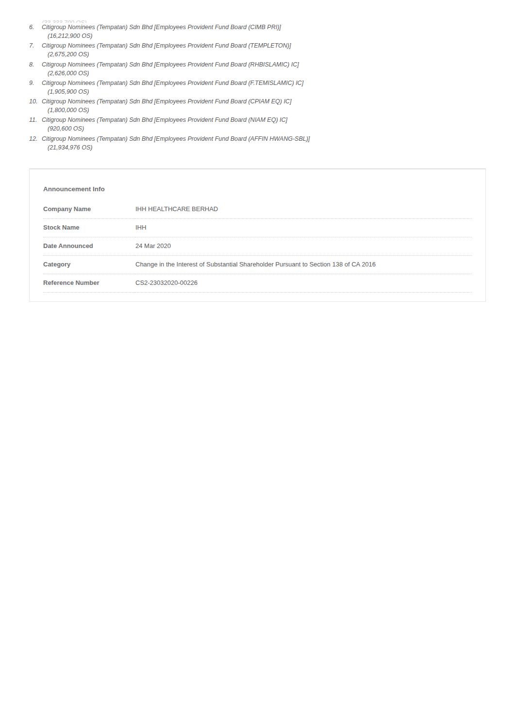(33,333,700 OS)
Citigroup Nominees (Tempatan) Sdn Bhd [Employees Provident Fund Board (CIMB PRI)](16,212,900 OS)
Citigroup Nominees (Tempatan) Sdn Bhd [Employees Provident Fund Board (TEMPLETON)](2,675,200 OS)
Citigroup Nominees (Tempatan) Sdn Bhd [Employees Provident Fund Board (RHBISLAMIC) IC](2,626,000 OS)
Citigroup Nominees (Tempatan) Sdn Bhd [Employees Provident Fund Board (F.TEMISLAMIC) IC](1,905,900 OS)
Citigroup Nominees (Tempatan) Sdn Bhd [Employees Provident Fund Board (CPIAM EQ) IC](1,800,000 OS)
Citigroup Nominees (Tempatan) Sdn Bhd [Employees Provident Fund Board (NIAM EQ) IC](920,600 OS)
Citigroup Nominees (Tempatan) Sdn Bhd [Employees Provident Fund Board (AFFIN HWANG-SBL)](21,934,976 OS)
Announcement Info
| Company Name | IHH HEALTHCARE BERHAD |
| Stock Name | IHH |
| Date Announced | 24 Mar 2020 |
| Category | Change in the Interest of Substantial Shareholder Pursuant to Section 138 of CA 2016 |
| Reference Number | CS2-23032020-00226 |